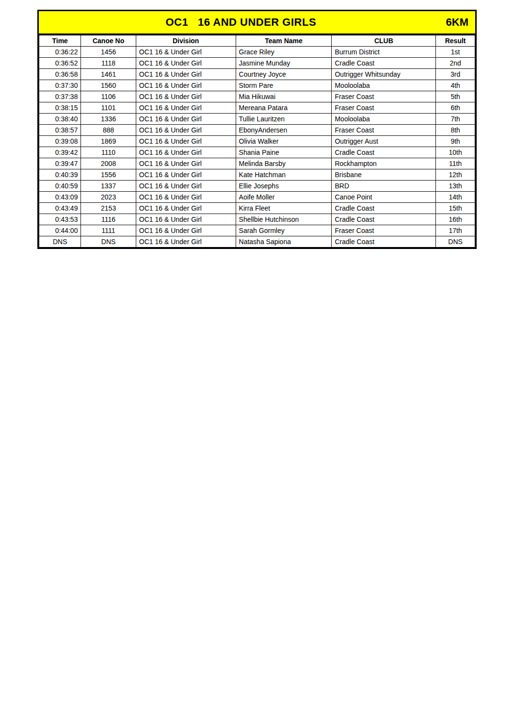OC1 16 AND UNDER GIRLS
6KM
| Time | Canoe No | Division | Team Name | CLUB | Result |
| --- | --- | --- | --- | --- | --- |
| 0:36:22 | 1456 | OC1 16 & Under Girl | Grace Riley | Burrum District | 1st |
| 0:36:52 | 1118 | OC1 16 & Under Girl | Jasmine Munday | Cradle Coast | 2nd |
| 0:36:58 | 1461 | OC1 16 & Under Girl | Courtney Joyce | Outrigger Whitsunday | 3rd |
| 0:37:30 | 1560 | OC1 16 & Under Girl | Storm Pare | Mooloolaba | 4th |
| 0:37:38 | 1106 | OC1 16 & Under Girl | Mia Hikuwai | Fraser Coast | 5th |
| 0:38:15 | 1101 | OC1 16 & Under Girl | Mereana Patara | Fraser Coast | 6th |
| 0:38:40 | 1336 | OC1 16 & Under Girl | Tullie Lauritzen | Mooloolaba | 7th |
| 0:38:57 | 888 | OC1 16 & Under Girl | EbonyAndersen | Fraser Coast | 8th |
| 0:39:08 | 1869 | OC1 16 & Under Girl | Olivia Walker | Outrigger Aust | 9th |
| 0:39:42 | 1110 | OC1 16 & Under Girl | Shania Paine | Cradle Coast | 10th |
| 0:39:47 | 2008 | OC1 16 & Under Girl | Melinda Barsby | Rockhampton | 11th |
| 0:40:39 | 1556 | OC1 16 & Under Girl | Kate Hatchman | Brisbane | 12th |
| 0:40:59 | 1337 | OC1 16 & Under Girl | Ellie Josephs | BRD | 13th |
| 0:43:09 | 2023 | OC1 16 & Under Girl | Aoife Moller | Canoe Point | 14th |
| 0:43:49 | 2153 | OC1 16 & Under Girl | Kirra Fleet | Cradle Coast | 15th |
| 0:43:53 | 1116 | OC1 16 & Under Girl | Shellbie Hutchinson | Cradle Coast | 16th |
| 0:44:00 | 1111 | OC1 16 & Under Girl | Sarah Gormley | Fraser Coast | 17th |
| DNS | DNS | OC1 16 & Under Girl | Natasha Sapiona | Cradle Coast | DNS |